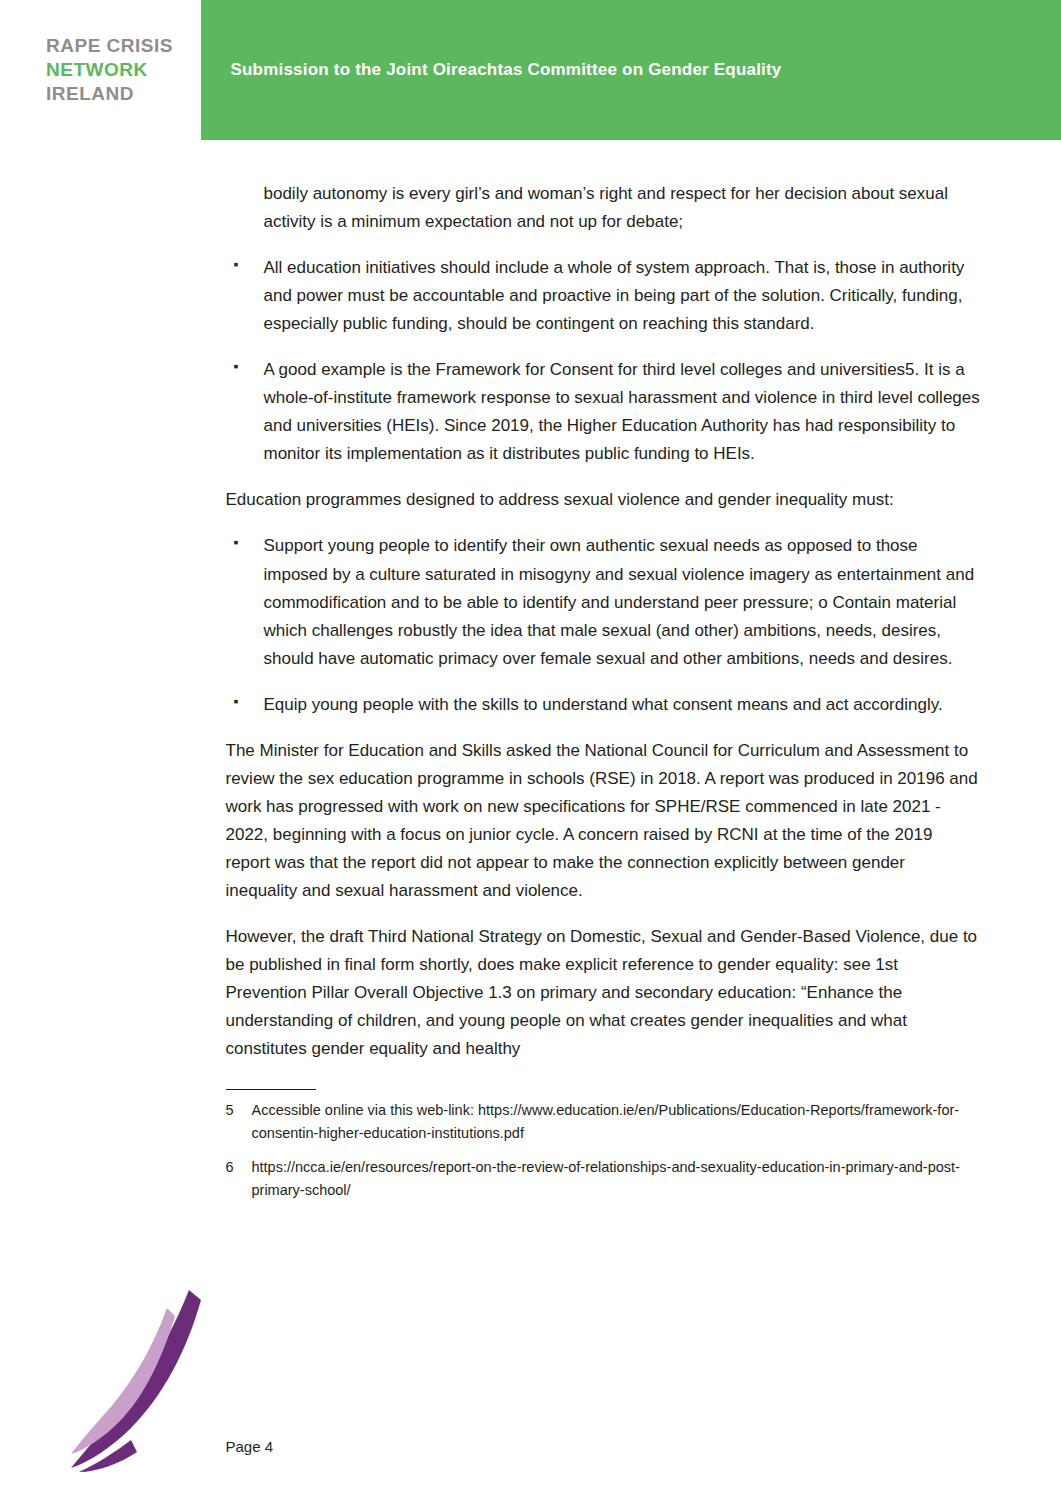RAPE CRISIS
NETWORK
IRELAND
Submission to the Joint Oireachtas Committee on Gender Equality
bodily autonomy is every girl’s and woman’s right and respect for her decision about sexual activity is a minimum expectation and not up for debate;
All education initiatives should include a whole of system approach. That is, those in authority and power must be accountable and proactive in being part of the solution. Critically, funding, especially public funding, should be contingent on reaching this standard.
A good example is the Framework for Consent for third level colleges and universities5. It is a whole-of-institute framework response to sexual harassment and violence in third level colleges and universities (HEIs). Since 2019, the Higher Education Authority has had responsibility to monitor its implementation as it distributes public funding to HEIs.
Education programmes designed to address sexual violence and gender inequality must:
Support young people to identify their own authentic sexual needs as opposed to those imposed by a culture saturated in misogyny and sexual violence imagery as entertainment and commodification and to be able to identify and understand peer pressure; o Contain material which challenges robustly the idea that male sexual (and other) ambitions, needs, desires, should have automatic primacy over female sexual and other ambitions, needs and desires.
Equip young people with the skills to understand what consent means and act accordingly.
The Minister for Education and Skills asked the National Council for Curriculum and Assessment to review the sex education programme in schools (RSE) in 2018. A report was produced in 20196 and work has progressed with work on new specifications for SPHE/RSE commenced in late 2021 - 2022, beginning with a focus on junior cycle. A concern raised by RCNI at the time of the 2019 report was that the report did not appear to make the connection explicitly between gender inequality and sexual harassment and violence.
However, the draft Third National Strategy on Domestic, Sexual and Gender-Based Violence, due to be published in final form shortly, does make explicit reference to gender equality: see 1st Prevention Pillar Overall Objective 1.3 on primary and secondary education: “Enhance the understanding of children, and young people on what creates gender inequalities and what constitutes gender equality and healthy
5
Accessible online via this web-link: https://www.education.ie/en/Publications/Education-Reports/framework-for-consentin-higher-education-institutions.pdf
6
https://ncca.ie/en/resources/report-on-the-review-of-relationships-and-sexuality-education-in-primary-and-post-primary-school/
Page 4